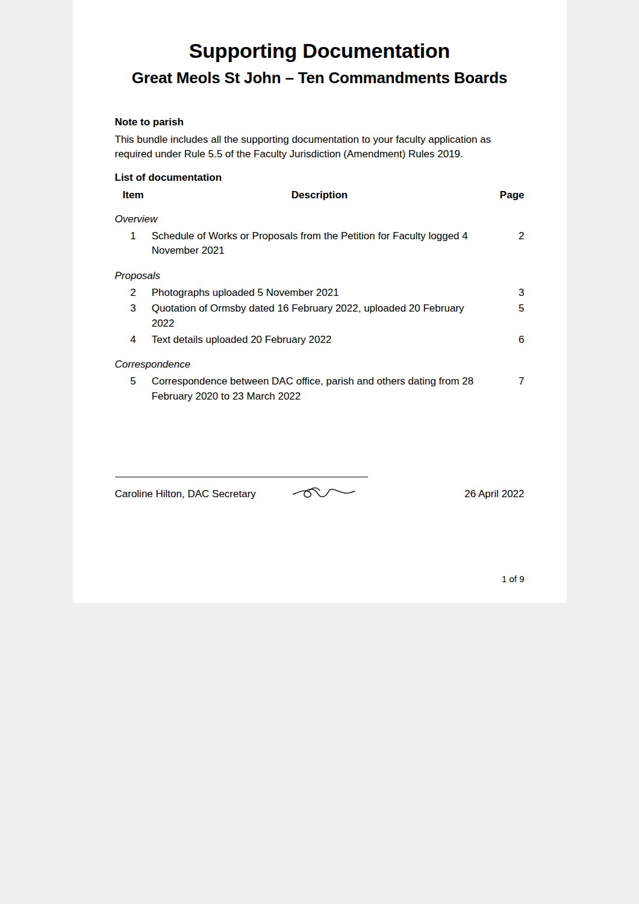Supporting Documentation
Great Meols St John – Ten Commandments Boards
Note to parish
This bundle includes all the supporting documentation to your faculty application as required under Rule 5.5 of the Faculty Jurisdiction (Amendment) Rules 2019.
List of documentation
| Item | Description | Page |
| --- | --- | --- |
| Overview |
| 1 | Schedule of Works or Proposals from the Petition for Faculty logged 4 November 2021 | 2 |
| Proposals |
| 2 | Photographs uploaded 5 November 2021 | 3 |
| 3 | Quotation of Ormsby dated 16 February 2022, uploaded 20 February 2022 | 5 |
| 4 | Text details uploaded 20 February 2022 | 6 |
| Correspondence |
| 5 | Correspondence between DAC office, parish and others dating from 28 February 2020 to 23 March 2022 | 7 |
Caroline Hilton, DAC Secretary
26 April 2022
1 of 9